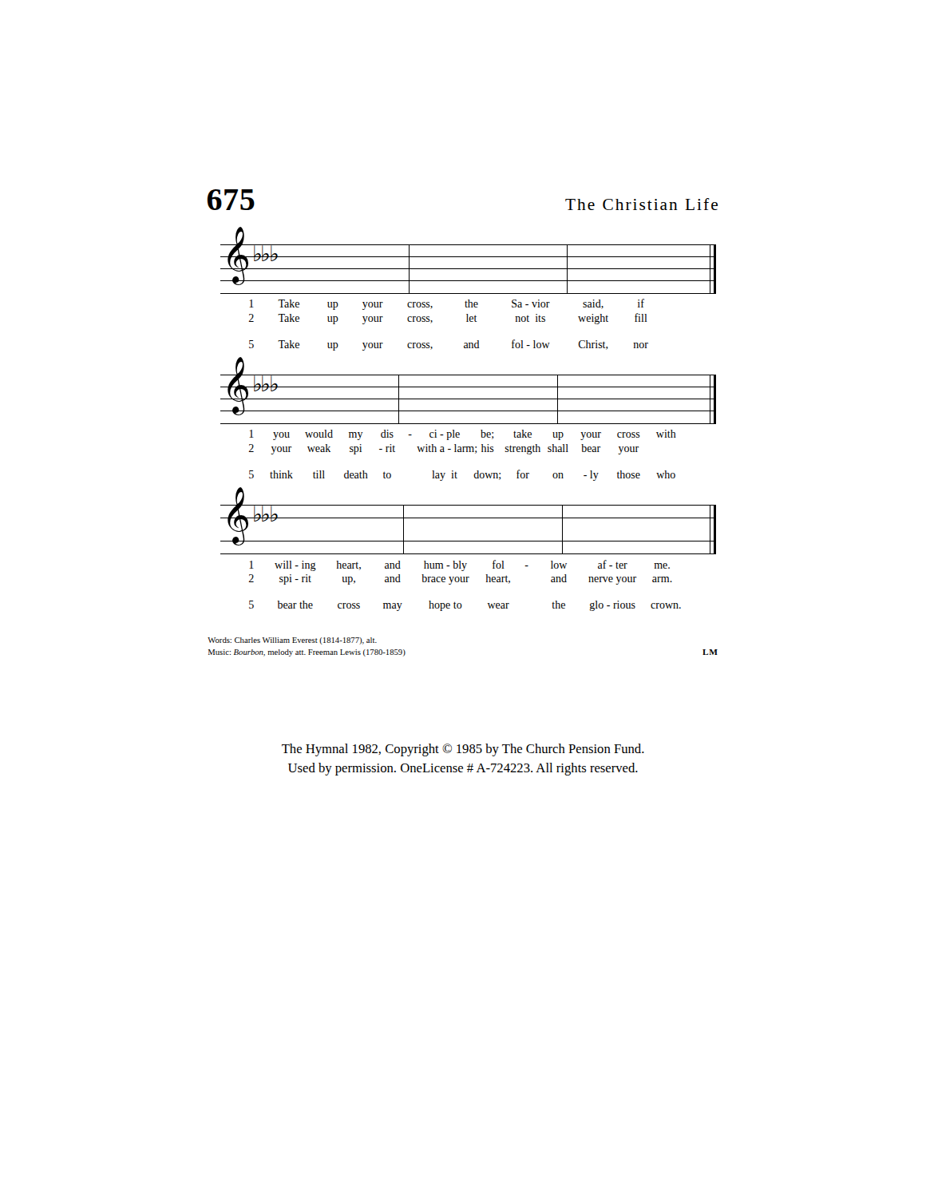675
The Christian Life
𝄞 ♭♭♭
1 Take up your cross, the Sa - vior said, if
2 Take up your cross, let not its weight fill
5 Take up your cross, and fol - low Christ, nor
𝄞 ♭♭♭
1 you would my dis - ci - ple be; take up your cross with
2 your weak spi - rit with a - larm; his strength shall bear your
5 think till death to lay it down; for on - ly those who
𝄞 ♭♭♭
1 will - ing heart, and hum - bly fol - low af - ter me.
2 spi - rit up, and brace your heart, and nerve your arm.
5 bear the cross may hope to wear the glo - rious crown.
Words: Charles William Everest (1814-1877), alt.
Music: Bourbon, melody att. Freeman Lewis (1780-1859)
LM
The Hymnal 1982, Copyright © 1985 by The Church Pension Fund.
Used by permission. OneLicense # A-724223. All rights reserved.